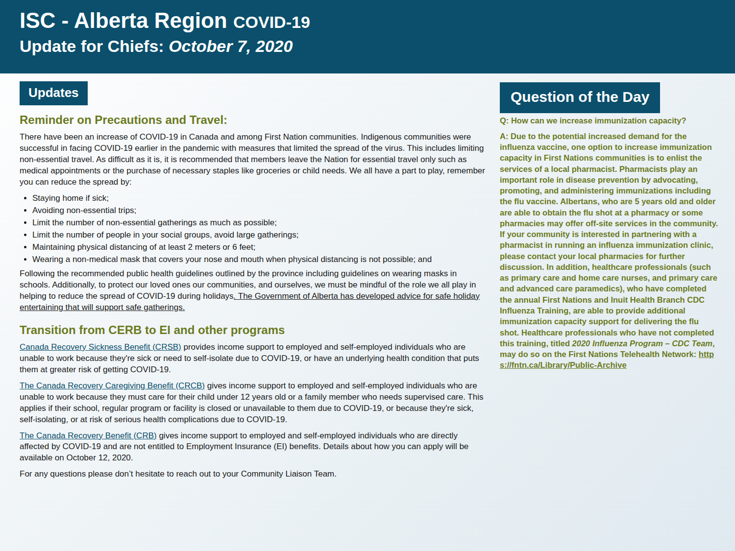ISC - Alberta Region COVID-19
Update for Chiefs: October 7, 2020
Updates
Reminder on Precautions and Travel:
There have been an increase of COVID-19 in Canada and among First Nation communities. Indigenous communities were successful in facing COVID-19 earlier in the pandemic with measures that limited the spread of the virus. This includes limiting non-essential travel. As difficult as it is, it is recommended that members leave the Nation for essential travel only such as medical appointments or the purchase of necessary staples like groceries or child needs. We all have a part to play, remember you can reduce the spread by:
Staying home if sick;
Avoiding non-essential trips;
Limit the number of non-essential gatherings as much as possible;
Limit the number of people in your social groups, avoid large gatherings;
Maintaining physical distancing of at least 2 meters or 6 feet;
Wearing a non-medical mask that covers your nose and mouth when physical distancing is not possible; and
Following the recommended public health guidelines outlined by the province including guidelines on wearing masks in schools. Additionally, to protect our loved ones our communities, and ourselves, we must be mindful of the role we all play in helping to reduce the spread of COVID-19 during holidays. The Government of Alberta has developed advice for safe holiday entertaining that will support safe gatherings.
Transition from CERB to EI and other programs
Canada Recovery Sickness Benefit (CRSB) provides income support to employed and self-employed individuals who are unable to work because they're sick or need to self-isolate due to COVID-19, or have an underlying health condition that puts them at greater risk of getting COVID-19.
The Canada Recovery Caregiving Benefit (CRCB) gives income support to employed and self-employed individuals who are unable to work because they must care for their child under 12 years old or a family member who needs supervised care. This applies if their school, regular program or facility is closed or unavailable to them due to COVID-19, or because they're sick, self-isolating, or at risk of serious health complications due to COVID-19.
The Canada Recovery Benefit (CRB) gives income support to employed and self-employed individuals who are directly affected by COVID-19 and are not entitled to Employment Insurance (EI) benefits. Details about how you can apply will be available on October 12, 2020.
For any questions please don’t hesitate to reach out to your Community Liaison Team.
Question of the Day
Q: How can we increase immunization capacity?
A: Due to the potential increased demand for the influenza vaccine, one option to increase immunization capacity in First Nations communities is to enlist the services of a local pharmacist. Pharmacists play an important role in disease prevention by advocating, promoting, and administering immunizations including the flu vaccine. Albertans, who are 5 years old and older are able to obtain the flu shot at a pharmacy or some pharmacies may offer off-site services in the community. If your community is interested in partnering with a pharmacist in running an influenza immunization clinic, please contact your local pharmacies for further discussion. In addition, healthcare professionals (such as primary care and home care nurses, and primary care and advanced care paramedics), who have completed the annual First Nations and Inuit Health Branch CDC Influenza Training, are able to provide additional immunization capacity support for delivering the flu shot. Healthcare professionals who have not completed this training, titled 2020 Influenza Program – CDC Team, may do so on the First Nations Telehealth Network: https://fntn.ca/Library/Public-Archive